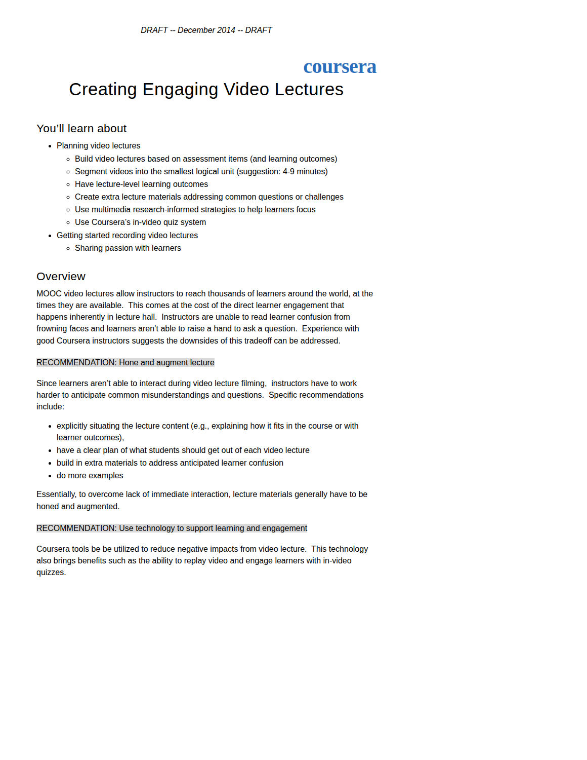DRAFT -- December 2014 -- DRAFT
coursera
Creating Engaging Video Lectures
You’ll learn about
Planning video lectures
Build video lectures based on assessment items (and learning outcomes)
Segment videos into the smallest logical unit (suggestion: 4-9 minutes)
Have lecture-level learning outcomes
Create extra lecture materials addressing common questions or challenges
Use multimedia research-informed strategies to help learners focus
Use Coursera’s in-video quiz system
Getting started recording video lectures
Sharing passion with learners
Overview
MOOC video lectures allow instructors to reach thousands of learners around the world, at the times they are available. This comes at the cost of the direct learner engagement that happens inherently in lecture hall. Instructors are unable to read learner confusion from frowning faces and learners aren’t able to raise a hand to ask a question. Experience with good Coursera instructors suggests the downsides of this tradeoff can be addressed.
RECOMMENDATION: Hone and augment lecture
Since learners aren’t able to interact during video lecture filming, instructors have to work harder to anticipate common misunderstandings and questions. Specific recommendations include:
explicitly situating the lecture content (e.g., explaining how it fits in the course or with learner outcomes),
have a clear plan of what students should get out of each video lecture
build in extra materials to address anticipated learner confusion
do more examples
Essentially, to overcome lack of immediate interaction, lecture materials generally have to be honed and augmented.
RECOMMENDATION: Use technology to support learning and engagement
Coursera tools be be utilized to reduce negative impacts from video lecture. This technology also brings benefits such as the ability to replay video and engage learners with in-video quizzes.